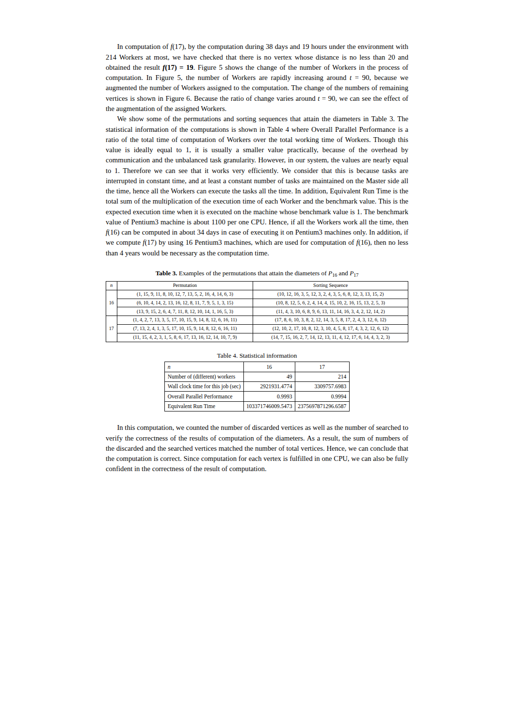In computation of f(17), by the computation during 38 days and 19 hours under the environment with 214 Workers at most, we have checked that there is no vertex whose distance is no less than 20 and obtained the result f(17) = 19. Figure 5 shows the change of the number of Workers in the process of computation. In Figure 5, the number of Workers are rapidly increasing around t = 90, because we augmented the number of Workers assigned to the computation. The change of the numbers of remaining vertices is shown in Figure 6. Because the ratio of change varies around t = 90, we can see the effect of the augmentation of the assigned Workers.
We show some of the permutations and sorting sequences that attain the diameters in Table 3. The statistical information of the computations is shown in Table 4 where Overall Parallel Performance is a ratio of the total time of computation of Workers over the total working time of Workers. Though this value is ideally equal to 1, it is usually a smaller value practically, because of the overhead by communication and the unbalanced task granularity. However, in our system, the values are nearly equal to 1. Therefore we can see that it works very efficiently. We consider that this is because tasks are interrupted in constant time, and at least a constant number of tasks are maintained on the Master side all the time, hence all the Workers can execute the tasks all the time. In addition, Equivalent Run Time is the total sum of the multiplication of the execution time of each Worker and the benchmark value. This is the expected execution time when it is executed on the machine whose benchmark value is 1. The benchmark value of Pentium3 machine is about 1100 per one CPU. Hence, if all the Workers work all the time, then f(16) can be computed in about 34 days in case of executing it on Pentium3 machines only. In addition, if we compute f(17) by using 16 Pentium3 machines, which are used for computation of f(16), then no less than 4 years would be necessary as the computation time.
Table 3. Examples of the permutations that attain the diameters of P16 and P17
| n | Permutation | Sorting Sequence |
| --- | --- | --- |
| 16 | (1, 15, 9, 11, 8, 10, 12, 7, 13, 5, 2, 16, 4, 14, 6, 3) | (10, 12, 16, 3, 5, 12, 3, 2, 4, 3, 5, 6, 8, 12, 3, 13, 15, 2) |
| (6, 10, 4, 14, 2, 13, 16, 12, 8, 11, 7, 9, 5, 1, 3, 15) | (10, 8, 12, 5, 6, 2, 4, 14, 4, 15, 10, 2, 16, 15, 13, 2, 5, 3) |
| (13, 9, 15, 2, 6, 4, 7, 11, 8, 12, 10, 14, 1, 16, 5, 3) | (11, 4, 3, 10, 6, 8, 9, 6, 13, 11, 14, 16, 3, 4, 2, 12, 14, 2) |
| 17 | (1, 4, 2, 7, 13, 3, 5, 17, 10, 15, 9, 14, 8, 12, 6, 16, 11) | (17, 8, 6, 10, 3, 8, 2, 12, 14, 3, 5, 8, 17, 2, 4, 3, 12, 6, 12) |
| (7, 13, 2, 4, 1, 3, 5, 17, 10, 15, 9, 14, 8, 12, 6, 16, 11) | (12, 10, 2, 17, 10, 8, 12, 3, 10, 4, 5, 8, 17, 4, 3, 2, 12, 6, 12) |
| (11, 15, 4, 2, 3, 1, 5, 8, 6, 17, 13, 16, 12, 14, 10, 7, 9) | (14, 7, 15, 16, 2, 7, 14, 12, 13, 11, 4, 12, 17, 6, 14, 4, 3, 2, 3) |
Table 4. Statistical information
| n | 16 | 17 |
| --- | --- | --- |
| Number of (different) workers | 49 | 214 |
| Wall clock time for this job (sec) | 2921931.4774 | 3309757.6983 |
| Overall Parallel Performance | 0.9993 | 0.9994 |
| Equivalent Run Time | 103371746009.5473 | 2375697871296.6587 |
In this computation, we counted the number of discarded vertices as well as the number of searched to verify the correctness of the results of computation of the diameters. As a result, the sum of numbers of the discarded and the searched vertices matched the number of total vertices. Hence, we can conclude that the computation is correct. Since computation for each vertex is fulfilled in one CPU, we can also be fully confident in the correctness of the result of computation.